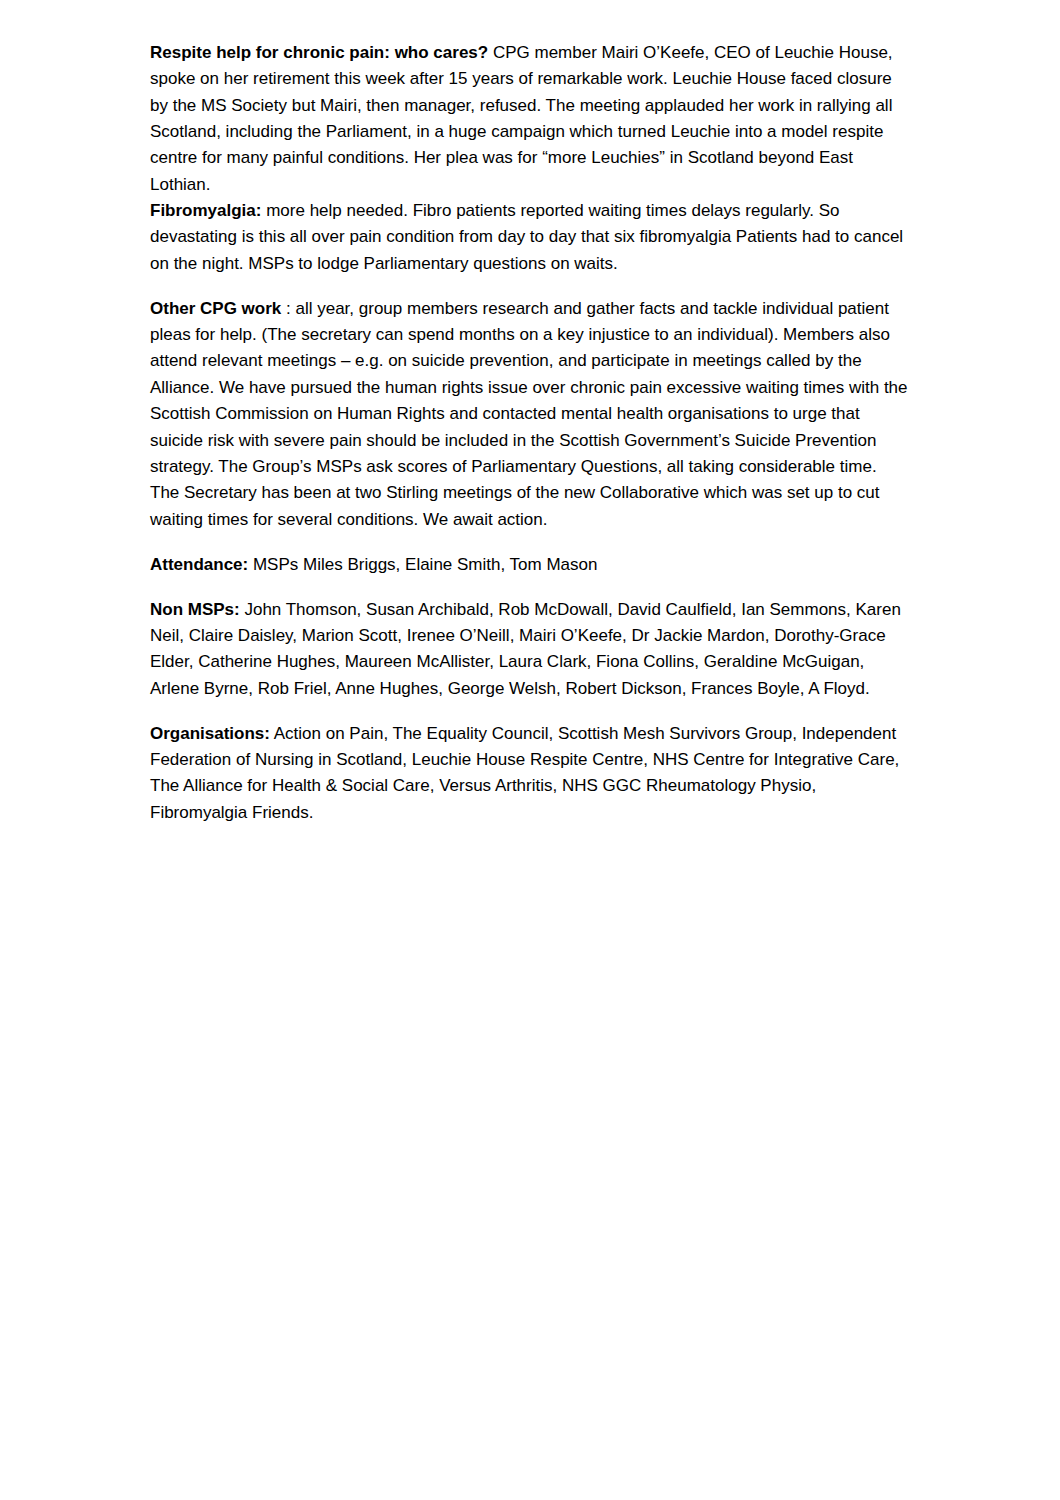Respite help for chronic pain: who cares? CPG member Mairi O’Keefe, CEO of Leuchie House, spoke on her retirement this week after 15 years of remarkable work. Leuchie House faced closure by the MS Society but Mairi, then manager, refused. The meeting applauded her work in rallying all Scotland, including the Parliament, in a huge campaign which turned Leuchie into a model respite centre for many painful conditions. Her plea was for “more Leuchies” in Scotland beyond East Lothian.
Fibromyalgia: more help needed. Fibro patients reported waiting times delays regularly. So devastating is this all over pain condition from day to day that six fibromyalgia Patients had to cancel on the night. MSPs to lodge Parliamentary questions on waits.
Other CPG work : all year, group members research and gather facts and tackle individual patient pleas for help. (The secretary can spend months on a key injustice to an individual). Members also attend relevant meetings – e.g. on suicide prevention, and participate in meetings called by the Alliance. We have pursued the human rights issue over chronic pain excessive waiting times with the Scottish Commission on Human Rights and contacted mental health organisations to urge that suicide risk with severe pain should be included in the Scottish Government’s Suicide Prevention strategy. The Group’s MSPs ask scores of Parliamentary Questions, all taking considerable time. The Secretary has been at two Stirling meetings of the new Collaborative which was set up to cut waiting times for several conditions. We await action.
Attendance: MSPs Miles Briggs, Elaine Smith, Tom Mason
Non MSPs: John Thomson, Susan Archibald, Rob McDowall, David Caulfield, Ian Semmons, Karen Neil, Claire Daisley, Marion Scott, Irenee O’Neill, Mairi O’Keefe, Dr Jackie Mardon, Dorothy-Grace Elder, Catherine Hughes, Maureen McAllister, Laura Clark, Fiona Collins, Geraldine McGuigan, Arlene Byrne, Rob Friel, Anne Hughes, George Welsh, Robert Dickson, Frances Boyle, A Floyd.
Organisations: Action on Pain, The Equality Council, Scottish Mesh Survivors Group, Independent Federation of Nursing in Scotland, Leuchie House Respite Centre, NHS Centre for Integrative Care, The Alliance for Health & Social Care, Versus Arthritis, NHS GGC Rheumatology Physio, Fibromyalgia Friends.